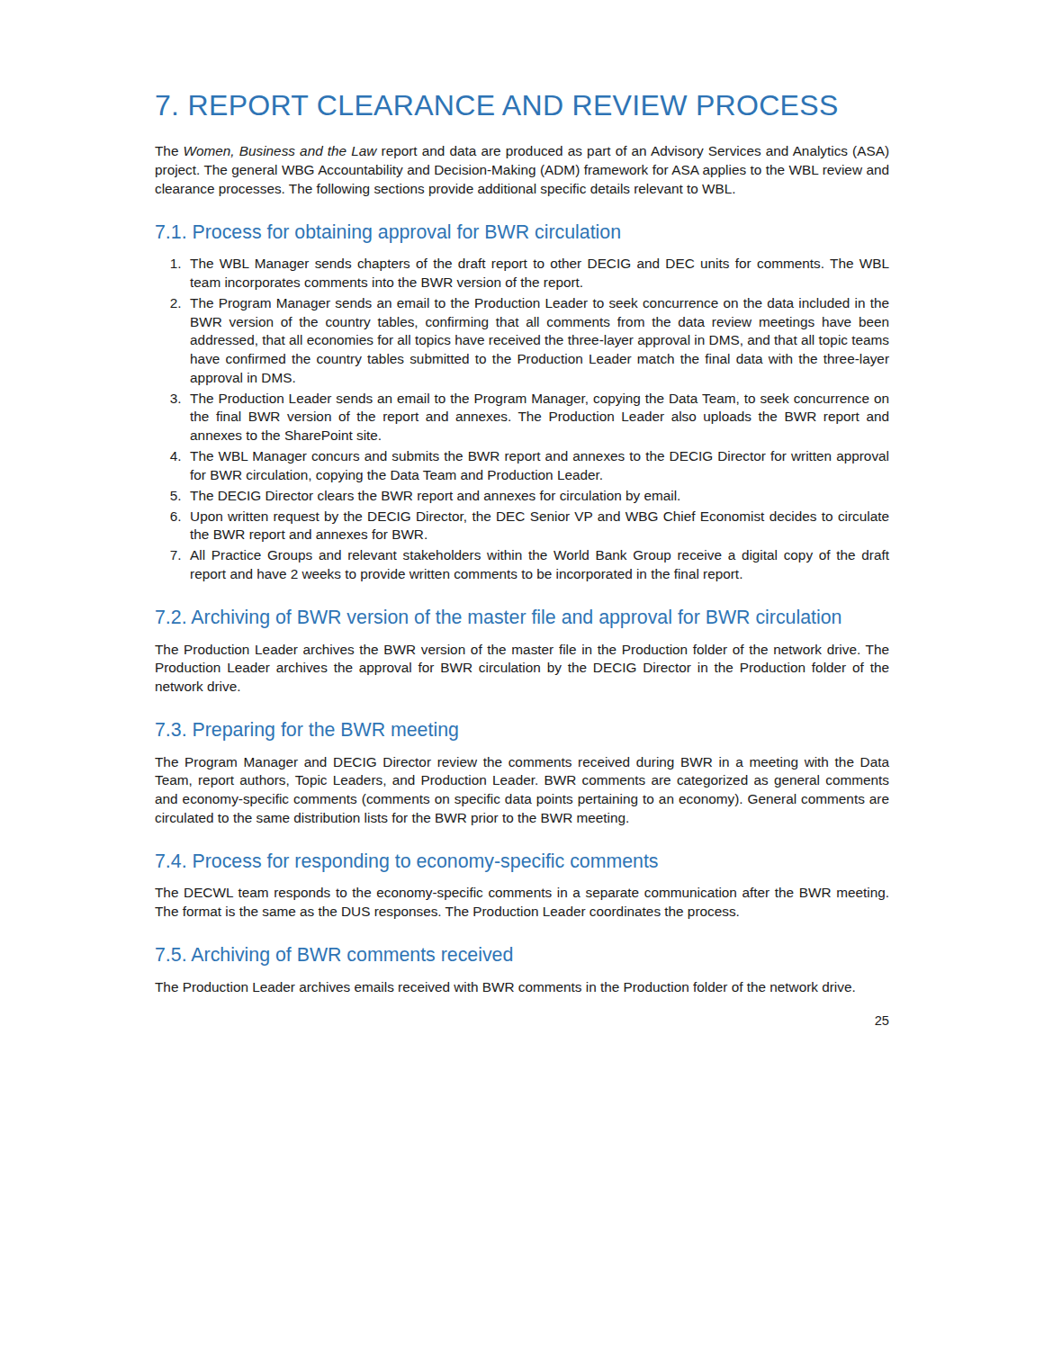7. REPORT CLEARANCE AND REVIEW PROCESS
The Women, Business and the Law report and data are produced as part of an Advisory Services and Analytics (ASA) project. The general WBG Accountability and Decision-Making (ADM) framework for ASA applies to the WBL review and clearance processes. The following sections provide additional specific details relevant to WBL.
7.1. Process for obtaining approval for BWR circulation
The WBL Manager sends chapters of the draft report to other DECIG and DEC units for comments. The WBL team incorporates comments into the BWR version of the report.
The Program Manager sends an email to the Production Leader to seek concurrence on the data included in the BWR version of the country tables, confirming that all comments from the data review meetings have been addressed, that all economies for all topics have received the three-layer approval in DMS, and that all topic teams have confirmed the country tables submitted to the Production Leader match the final data with the three-layer approval in DMS.
The Production Leader sends an email to the Program Manager, copying the Data Team, to seek concurrence on the final BWR version of the report and annexes. The Production Leader also uploads the BWR report and annexes to the SharePoint site.
The WBL Manager concurs and submits the BWR report and annexes to the DECIG Director for written approval for BWR circulation, copying the Data Team and Production Leader.
The DECIG Director clears the BWR report and annexes for circulation by email.
Upon written request by the DECIG Director, the DEC Senior VP and WBG Chief Economist decides to circulate the BWR report and annexes for BWR.
All Practice Groups and relevant stakeholders within the World Bank Group receive a digital copy of the draft report and have 2 weeks to provide written comments to be incorporated in the final report.
7.2. Archiving of BWR version of the master file and approval for BWR circulation
The Production Leader archives the BWR version of the master file in the Production folder of the network drive. The Production Leader archives the approval for BWR circulation by the DECIG Director in the Production folder of the network drive.
7.3. Preparing for the BWR meeting
The Program Manager and DECIG Director review the comments received during BWR in a meeting with the Data Team, report authors, Topic Leaders, and Production Leader. BWR comments are categorized as general comments and economy-specific comments (comments on specific data points pertaining to an economy). General comments are circulated to the same distribution lists for the BWR prior to the BWR meeting.
7.4. Process for responding to economy-specific comments
The DECWL team responds to the economy-specific comments in a separate communication after the BWR meeting. The format is the same as the DUS responses. The Production Leader coordinates the process.
7.5. Archiving of BWR comments received
The Production Leader archives emails received with BWR comments in the Production folder of the network drive.
25